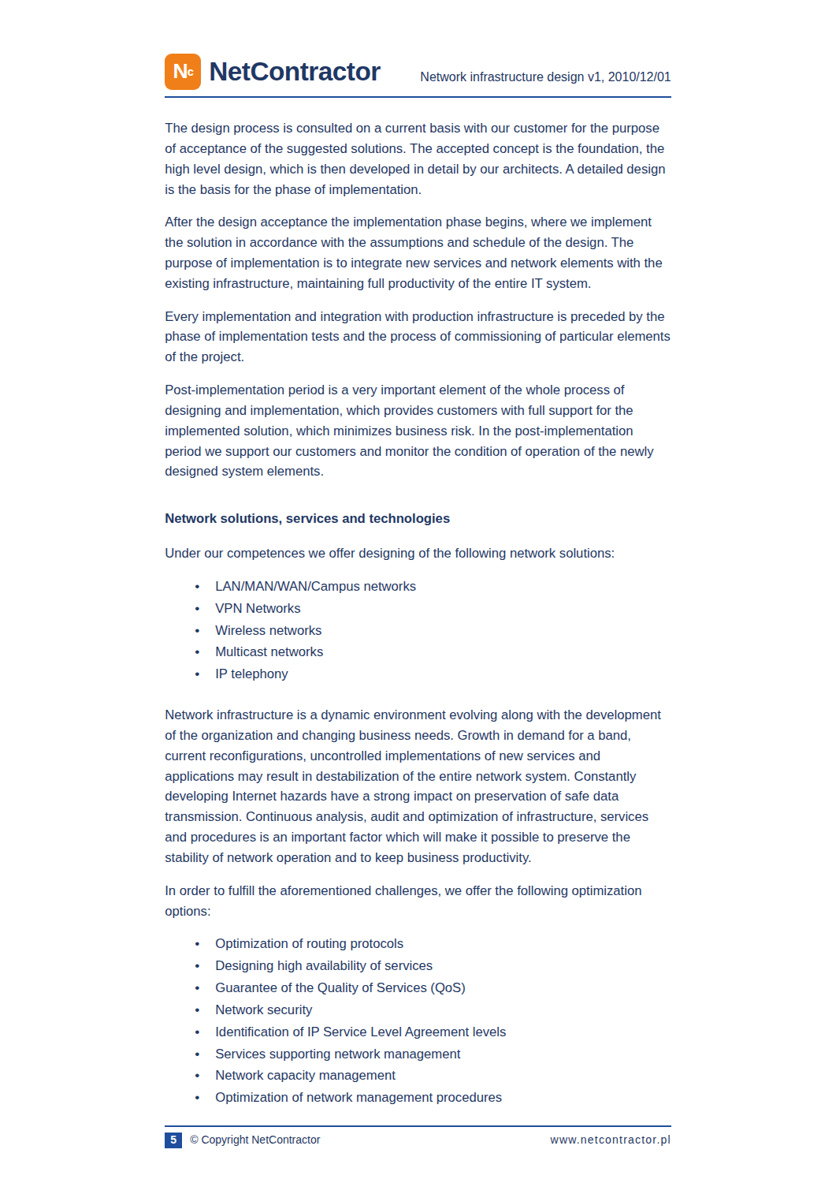Nc
NetContractor
Network infrastructure design v1, 2010/12/01
The design process is consulted on a current basis with our customer for the purpose of acceptance of the suggested solutions. The accepted concept is the foundation, the high level design, which is then developed in detail by our architects. A detailed design is the basis for the phase of implementation.
After the design acceptance the implementation phase begins, where we implement the solution in accordance with the assumptions and schedule of the design. The purpose of implementation is to integrate new services and network elements with the existing infrastructure, maintaining full productivity of the entire IT system.
Every implementation and integration with production infrastructure is preceded by the phase of implementation tests and the process of commissioning of particular elements of the project.
Post-implementation period is a very important element of the whole process of designing and implementation, which provides customers with full support for the implemented solution, which minimizes business risk. In the post-implementation period we support our customers and monitor the condition of operation of the newly designed system elements.
Network solutions, services and technologies
Under our competences we offer designing of the following network solutions:
LAN/MAN/WAN/Campus networks
VPN Networks
Wireless networks
Multicast networks
IP telephony
Network infrastructure is a dynamic environment evolving along with the development of the organization and changing business needs. Growth in demand for a band, current reconfigurations, uncontrolled implementations of new services and applications may result in destabilization of the entire network system. Constantly developing Internet hazards have a strong impact on preservation of safe data transmission. Continuous analysis, audit and optimization of infrastructure, services and procedures is an important factor which will make it possible to preserve the stability of network operation and to keep business productivity.
In order to fulfill the aforementioned challenges, we offer the following optimization options:
Optimization of routing protocols
Designing high availability of services
Guarantee of the Quality of Services (QoS)
Network security
Identification of IP Service Level Agreement levels
Services supporting network management
Network capacity management
Optimization of network management procedures
5 © Copyright NetContractor
www.netcontractor.pl